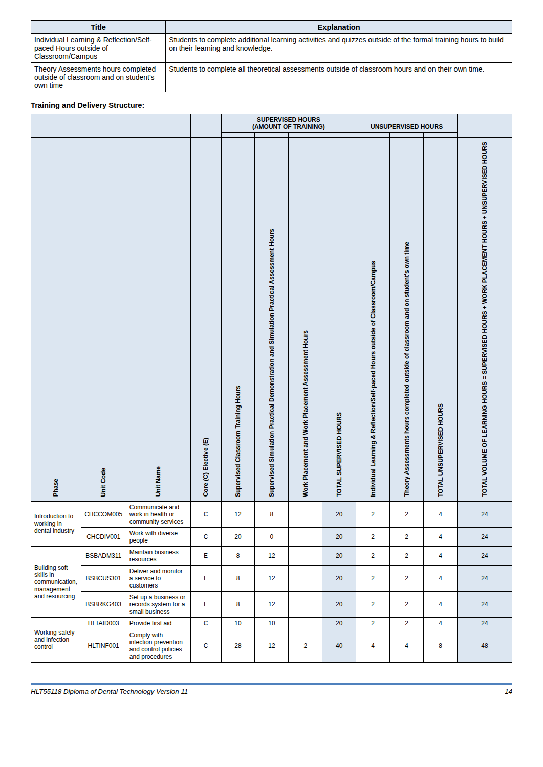| Title | Explanation |
| --- | --- |
| Individual Learning & Reflection/Self-paced Hours outside of Classroom/Campus | Students to complete additional learning activities and quizzes outside of the formal training hours to build on their learning and knowledge. |
| Theory Assessments hours completed outside of classroom and on student's own time | Students to complete all theoretical assessments outside of classroom hours and on their own time. |
Training and Delivery Structure:
| | | | | SUPERVISED HOURS (AMOUNT OF TRAINING) | UNSUPERVISED HOURS | |
| --- | --- | --- | --- | --- | --- | --- |
| Phase | Unit Code | Unit Name | Core (C) Elective (E) | Supervised Classroom Training Hours | Supervised Simulation Practical Demonstration and Simulation Practical Assessment Hours | Work Placement and Work Placement Assessment Hours | TOTAL SUPERVISED HOURS | Individual Learning & Reflection/Self-paced Hours outside of Classroom/Campus | Theory Assessments hours completed outside of classroom and on student's own time | TOTAL UNSUPERVISED HOURS | TOTAL VOLUME OF LEARNING HOURS = SUPERVISED HOURS + WORK PLACEMENT HOURS + UNSUPERVISED HOURS |
| Introduction to working in dental industry | CHCCOM005 | Communicate and work in health or community services | C | 12 | 8 | | 20 | 2 | 2 | 4 | 24 |
| CHCDIV001 | Work with diverse people | C | 20 | 0 | | 20 | 2 | 2 | 4 | 24 |
| Building soft skills in communication, management and resourcing | BSBADM311 | Maintain business resources | E | 8 | 12 | | 20 | 2 | 2 | 4 | 24 |
| BSBCUS301 | Deliver and monitor a service to customers | E | 8 | 12 | | 20 | 2 | 2 | 4 | 24 |
| BSBRKG403 | Set up a business or records system for a small business | E | 8 | 12 | | 20 | 2 | 2 | 4 | 24 |
| Working safely and infection control | HLTAID003 | Provide first aid | C | 10 | 10 | | 20 | 2 | 2 | 4 | 24 |
| HLTINF001 | Comply with infection prevention and control policies and procedures | C | 28 | 12 | 2 | 40 | 4 | 4 | 8 | 48 |
HLT55118 Diploma of Dental Technology Version 11 14